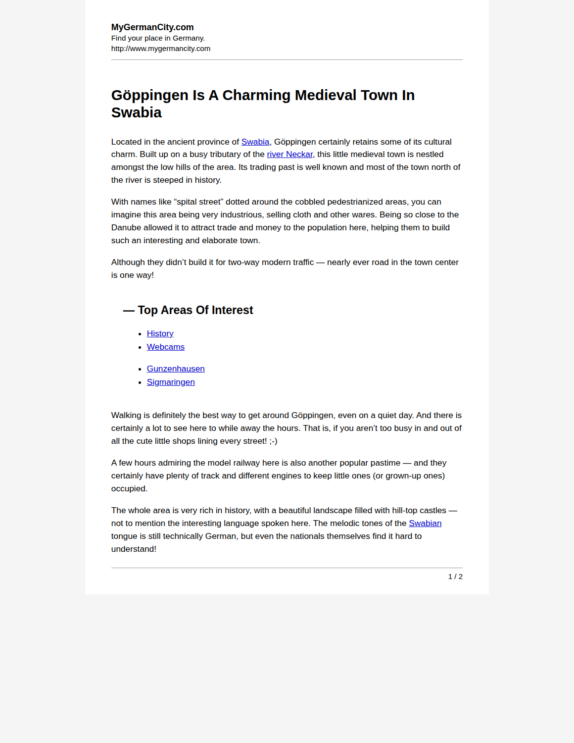MyGermanCity.com
Find your place in Germany.
http://www.mygermancity.com
Göppingen Is A Charming Medieval Town In Swabia
Located in the ancient province of Swabia, Göppingen certainly retains some of its cultural charm. Built up on a busy tributary of the river Neckar, this little medieval town is nestled amongst the low hills of the area. Its trading past is well known and most of the town north of the river is steeped in history.
With names like “spital street” dotted around the cobbled pedestrianized areas, you can imagine this area being very industrious, selling cloth and other wares. Being so close to the Danube allowed it to attract trade and money to the population here, helping them to build such an interesting and elaborate town.
Although they didn’t build it for two-way modern traffic — nearly ever road in the town center is one way!
— Top Areas Of Interest
History
Webcams
Gunzenhausen
Sigmaringen
Walking is definitely the best way to get around Göppingen, even on a quiet day. And there is certainly a lot to see here to while away the hours. That is, if you aren’t too busy in and out of all the cute little shops lining every street! ;-)
A few hours admiring the model railway here is also another popular pastime — and they certainly have plenty of track and different engines to keep little ones (or grown-up ones) occupied.
The whole area is very rich in history, with a beautiful landscape filled with hill-top castles — not to mention the interesting language spoken here. The melodic tones of the Swabian tongue is still technically German, but even the nationals themselves find it hard to understand!
1 / 2